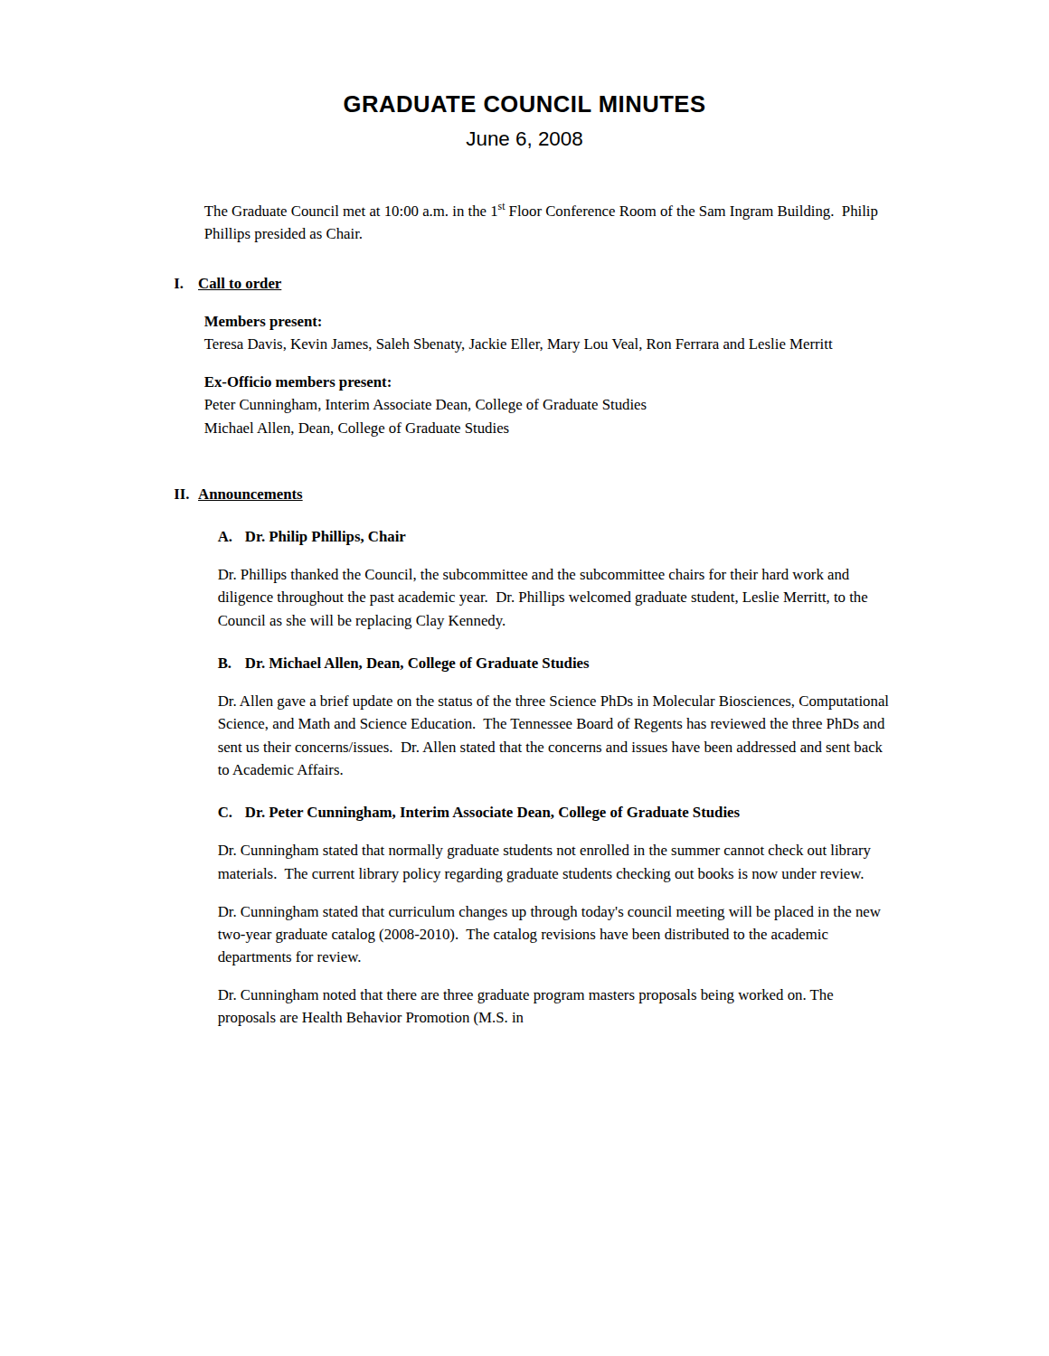GRADUATE COUNCIL MINUTES
June 6, 2008
The Graduate Council met at 10:00 a.m. in the 1st Floor Conference Room of the Sam Ingram Building. Philip Phillips presided as Chair.
I. Call to order
Members present:
Teresa Davis, Kevin James, Saleh Sbenaty, Jackie Eller, Mary Lou Veal, Ron Ferrara and Leslie Merritt
Ex-Officio members present:
Peter Cunningham, Interim Associate Dean, College of Graduate Studies
Michael Allen, Dean, College of Graduate Studies
II. Announcements
A. Dr. Philip Phillips, Chair
Dr. Phillips thanked the Council, the subcommittee and the subcommittee chairs for their hard work and diligence throughout the past academic year. Dr. Phillips welcomed graduate student, Leslie Merritt, to the Council as she will be replacing Clay Kennedy.
B. Dr. Michael Allen, Dean, College of Graduate Studies
Dr. Allen gave a brief update on the status of the three Science PhDs in Molecular Biosciences, Computational Science, and Math and Science Education. The Tennessee Board of Regents has reviewed the three PhDs and sent us their concerns/issues. Dr. Allen stated that the concerns and issues have been addressed and sent back to Academic Affairs.
C. Dr. Peter Cunningham, Interim Associate Dean, College of Graduate Studies
Dr. Cunningham stated that normally graduate students not enrolled in the summer cannot check out library materials. The current library policy regarding graduate students checking out books is now under review.
Dr. Cunningham stated that curriculum changes up through today's council meeting will be placed in the new two-year graduate catalog (2008-2010). The catalog revisions have been distributed to the academic departments for review.
Dr. Cunningham noted that there are three graduate program masters proposals being worked on. The proposals are Health Behavior Promotion (M.S. in